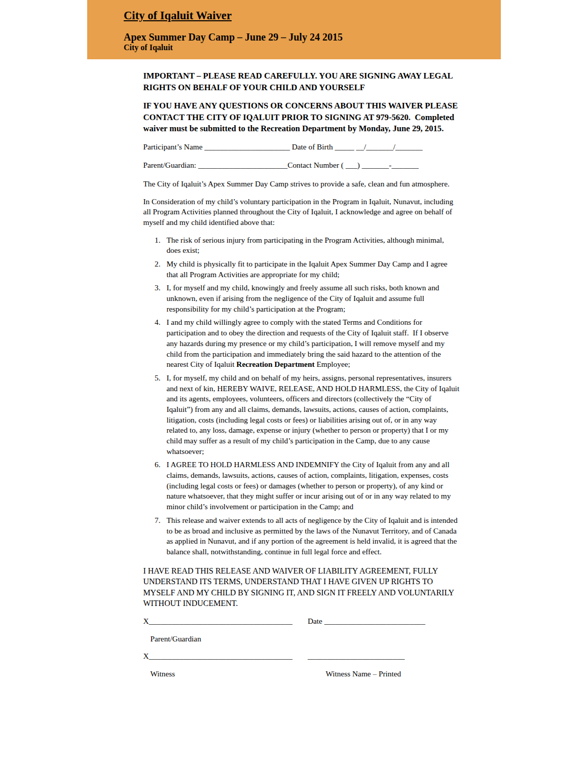City of Iqaluit Waiver
Apex Summer Day Camp – June 29 – July 24 2015
City of Iqaluit
IMPORTANT – PLEASE READ CAREFULLY. YOU ARE SIGNING AWAY LEGAL RIGHTS ON BEHALF OF YOUR CHILD AND YOURSELF
IF YOU HAVE ANY QUESTIONS OR CONCERNS ABOUT THIS WAIVER PLEASE CONTACT THE CITY OF IQALUIT PRIOR TO SIGNING AT 979-5620. Completed waiver must be submitted to the Recreation Department by Monday, June 29, 2015.
Participant’s Name ______________________ Date of Birth _____ __/_______/_______
Parent/Guardian: _______________________Contact Number ( ___) _______-_______
The City of Iqaluit’s Apex Summer Day Camp strives to provide a safe, clean and fun atmosphere.
In Consideration of my child’s voluntary participation in the Program in Iqaluit, Nunavut, including all Program Activities planned throughout the City of Iqaluit, I acknowledge and agree on behalf of myself and my child identified above that:
The risk of serious injury from participating in the Program Activities, although minimal, does exist;
My child is physically fit to participate in the Iqaluit Apex Summer Day Camp and I agree that all Program Activities are appropriate for my child;
I, for myself and my child, knowingly and freely assume all such risks, both known and unknown, even if arising from the negligence of the City of Iqaluit and assume full responsibility for my child’s participation at the Program;
I and my child willingly agree to comply with the stated Terms and Conditions for participation and to obey the direction and requests of the City of Iqaluit staff. If I observe any hazards during my presence or my child’s participation, I will remove myself and my child from the participation and immediately bring the said hazard to the attention of the nearest City of Iqaluit Recreation Department Employee;
I, for myself, my child and on behalf of my heirs, assigns, personal representatives, insurers and next of kin, HEREBY WAIVE, RELEASE, AND HOLD HARMLESS, the City of Iqaluit and its agents, employees, volunteers, officers and directors (collectively the “City of Iqaluit”) from any and all claims, demands, lawsuits, actions, causes of action, complaints, litigation, costs (including legal costs or fees) or liabilities arising out of, or in any way related to, any loss, damage, expense or injury (whether to person or property) that I or my child may suffer as a result of my child’s participation in the Camp, due to any cause whatsoever;
I AGREE TO HOLD HARMLESS AND INDEMNIFY the City of Iqaluit from any and all claims, demands, lawsuits, actions, causes of action, complaints, litigation, expenses, costs (including legal costs or fees) or damages (whether to person or property), of any kind or nature whatsoever, that they might suffer or incur arising out of or in any way related to my minor child’s involvement or participation in the Camp; and
This release and waiver extends to all acts of negligence by the City of Iqaluit and is intended to be as broad and inclusive as permitted by the laws of the Nunavut Territory, and of Canada as applied in Nunavut, and if any portion of the agreement is held invalid, it is agreed that the balance shall, notwithstanding, continue in full legal force and effect.
I HAVE READ THIS RELEASE AND WAIVER OF LIABILITY AGREEMENT, FULLY UNDERSTAND ITS TERMS, UNDERSTAND THAT I HAVE GIVEN UP RIGHTS TO MYSELF AND MY CHILD BY SIGNING IT, AND SIGN IT FREELY AND VOLUNTARILY WITHOUT INDUCEMENT.
X_____________________________________
Date __________________________
Parent/Guardian
X_____________________________________
_________________________
Witness
Witness Name – Printed